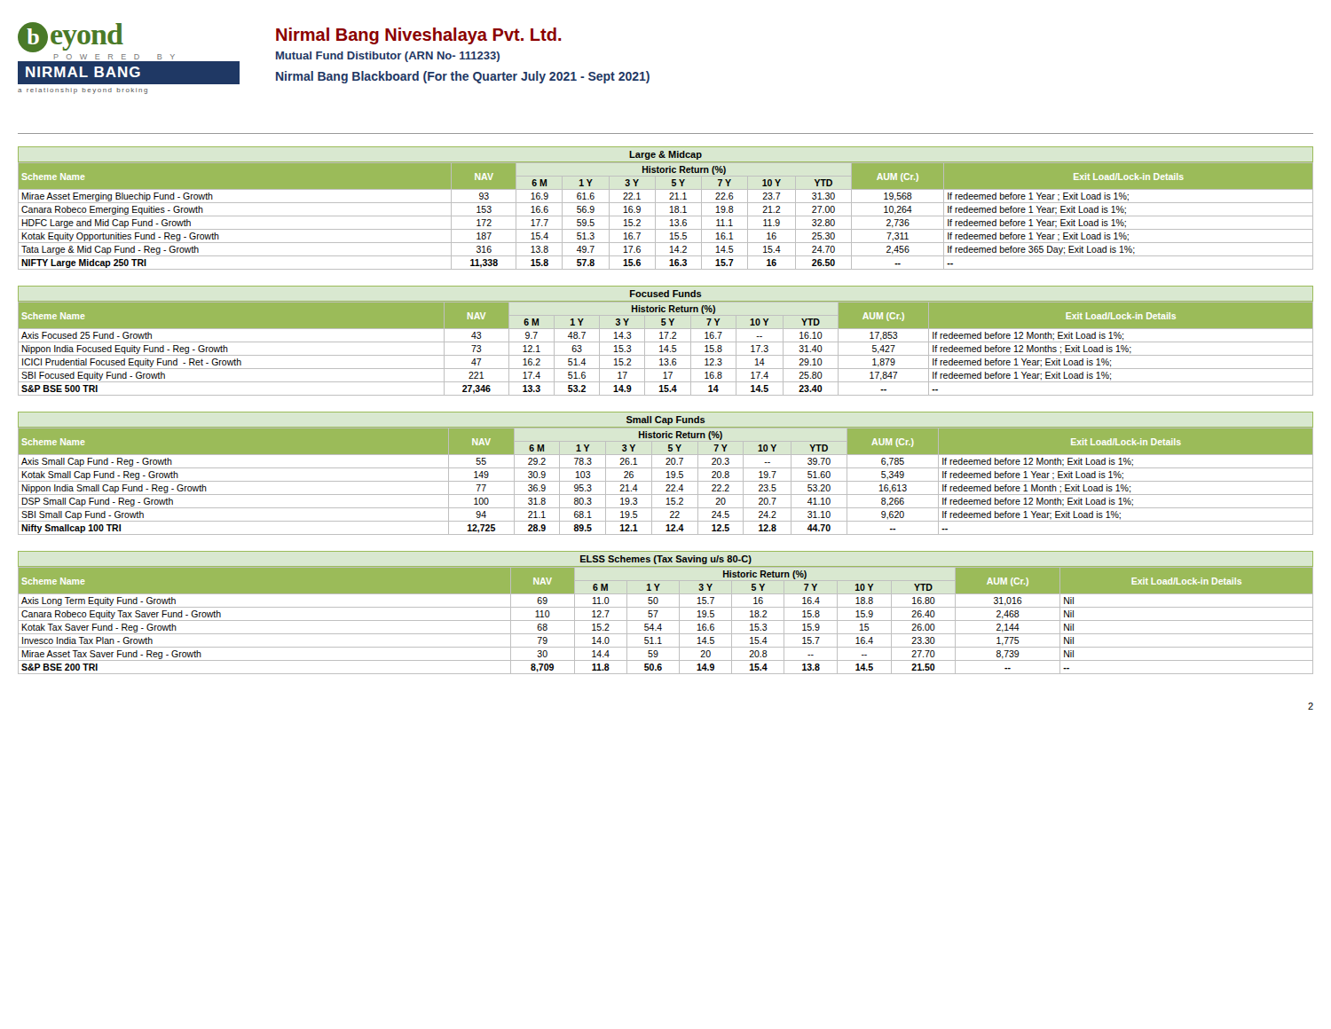beyond
P O W E R E D B Y
NIRMAL BANG
a relationship beyond broking
Nirmal Bang Niveshalaya Pvt. Ltd.
Mutual Fund Distibutor (ARN No- 111233)
Nirmal Bang Blackboard (For the Quarter July 2021 - Sept 2021)
Large & Midcap
| Scheme Name | NAV | Historic Return (%) | AUM (Cr.) | Exit Load/Lock-in Details |
| --- | --- | --- | --- | --- |
| 6 M | 1 Y | 3 Y | 5 Y | 7 Y | 10 Y | YTD |
| Mirae Asset Emerging Bluechip Fund - Growth | 93 | 16.9 | 61.6 | 22.1 | 21.1 | 22.6 | 23.7 | 31.30 | 19,568 | If redeemed before 1 Year ; Exit Load is 1%; |
| Canara Robeco Emerging Equities - Growth | 153 | 16.6 | 56.9 | 16.9 | 18.1 | 19.8 | 21.2 | 27.00 | 10,264 | If redeemed before 1 Year; Exit Load is 1%; |
| HDFC Large and Mid Cap Fund - Growth | 172 | 17.7 | 59.5 | 15.2 | 13.6 | 11.1 | 11.9 | 32.80 | 2,736 | If redeemed before 1 Year; Exit Load is 1%; |
| Kotak Equity Opportunities Fund - Reg - Growth | 187 | 15.4 | 51.3 | 16.7 | 15.5 | 16.1 | 16 | 25.30 | 7,311 | If redeemed before 1 Year ; Exit Load is 1%; |
| Tata Large & Mid Cap Fund - Reg - Growth | 316 | 13.8 | 49.7 | 17.6 | 14.2 | 14.5 | 15.4 | 24.70 | 2,456 | If redeemed before 365 Day; Exit Load is 1%; |
| NIFTY Large Midcap 250 TRI | 11,338 | 15.8 | 57.8 | 15.6 | 16.3 | 15.7 | 16 | 26.50 | -- | -- |
Focused Funds
| Scheme Name | NAV | Historic Return (%) | AUM (Cr.) | Exit Load/Lock-in Details |
| --- | --- | --- | --- | --- |
| 6 M | 1 Y | 3 Y | 5 Y | 7 Y | 10 Y | YTD |
| Axis Focused 25 Fund - Growth | 43 | 9.7 | 48.7 | 14.3 | 17.2 | 16.7 | -- | 16.10 | 17,853 | If redeemed before 12 Month; Exit Load is 1%; |
| Nippon India Focused Equity Fund - Reg - Growth | 73 | 12.1 | 63 | 15.3 | 14.5 | 15.8 | 17.3 | 31.40 | 5,427 | If redeemed before 12 Months ; Exit Load is 1%; |
| ICICI Prudential Focused Equity Fund - Ret - Growth | 47 | 16.2 | 51.4 | 15.2 | 13.6 | 12.3 | 14 | 29.10 | 1,879 | If redeemed before 1 Year; Exit Load is 1%; |
| SBI Focused Equity Fund - Growth | 221 | 17.4 | 51.6 | 17 | 17 | 16.8 | 17.4 | 25.80 | 17,847 | If redeemed before 1 Year; Exit Load is 1%; |
| S&P BSE 500 TRI | 27,346 | 13.3 | 53.2 | 14.9 | 15.4 | 14 | 14.5 | 23.40 | -- | -- |
Small Cap Funds
| Scheme Name | NAV | Historic Return (%) | AUM (Cr.) | Exit Load/Lock-in Details |
| --- | --- | --- | --- | --- |
| 6 M | 1 Y | 3 Y | 5 Y | 7 Y | 10 Y | YTD |
| Axis Small Cap Fund - Reg - Growth | 55 | 29.2 | 78.3 | 26.1 | 20.7 | 20.3 | -- | 39.70 | 6,785 | If redeemed before 12 Month; Exit Load is 1%; |
| Kotak Small Cap Fund - Reg - Growth | 149 | 30.9 | 103 | 26 | 19.5 | 20.8 | 19.7 | 51.60 | 5,349 | If redeemed before 1 Year ; Exit Load is 1%; |
| Nippon India Small Cap Fund - Reg - Growth | 77 | 36.9 | 95.3 | 21.4 | 22.4 | 22.2 | 23.5 | 53.20 | 16,613 | If redeemed before 1 Month ; Exit Load is 1%; |
| DSP Small Cap Fund - Reg - Growth | 100 | 31.8 | 80.3 | 19.3 | 15.2 | 20 | 20.7 | 41.10 | 8,266 | If redeemed before 12 Month; Exit Load is 1%; |
| SBI Small Cap Fund - Growth | 94 | 21.1 | 68.1 | 19.5 | 22 | 24.5 | 24.2 | 31.10 | 9,620 | If redeemed before 1 Year; Exit Load is 1%; |
| Nifty Smallcap 100 TRI | 12,725 | 28.9 | 89.5 | 12.1 | 12.4 | 12.5 | 12.8 | 44.70 | -- | -- |
ELSS Schemes (Tax Saving u/s 80-C)
| Scheme Name | NAV | Historic Return (%) | AUM (Cr.) | Exit Load/Lock-in Details |
| --- | --- | --- | --- | --- |
| 6 M | 1 Y | 3 Y | 5 Y | 7 Y | 10 Y | YTD |
| Axis Long Term Equity Fund - Growth | 69 | 11.0 | 50 | 15.7 | 16 | 16.4 | 18.8 | 16.80 | 31,016 | Nil |
| Canara Robeco Equity Tax Saver Fund - Growth | 110 | 12.7 | 57 | 19.5 | 18.2 | 15.8 | 15.9 | 26.40 | 2,468 | Nil |
| Kotak Tax Saver Fund - Reg - Growth | 68 | 15.2 | 54.4 | 16.6 | 15.3 | 15.9 | 15 | 26.00 | 2,144 | Nil |
| Invesco India Tax Plan - Growth | 79 | 14.0 | 51.1 | 14.5 | 15.4 | 15.7 | 16.4 | 23.30 | 1,775 | Nil |
| Mirae Asset Tax Saver Fund - Reg - Growth | 30 | 14.4 | 59 | 20 | 20.8 | -- | -- | 27.70 | 8,739 | Nil |
| S&P BSE 200 TRI | 8,709 | 11.8 | 50.6 | 14.9 | 15.4 | 13.8 | 14.5 | 21.50 | -- | -- |
2